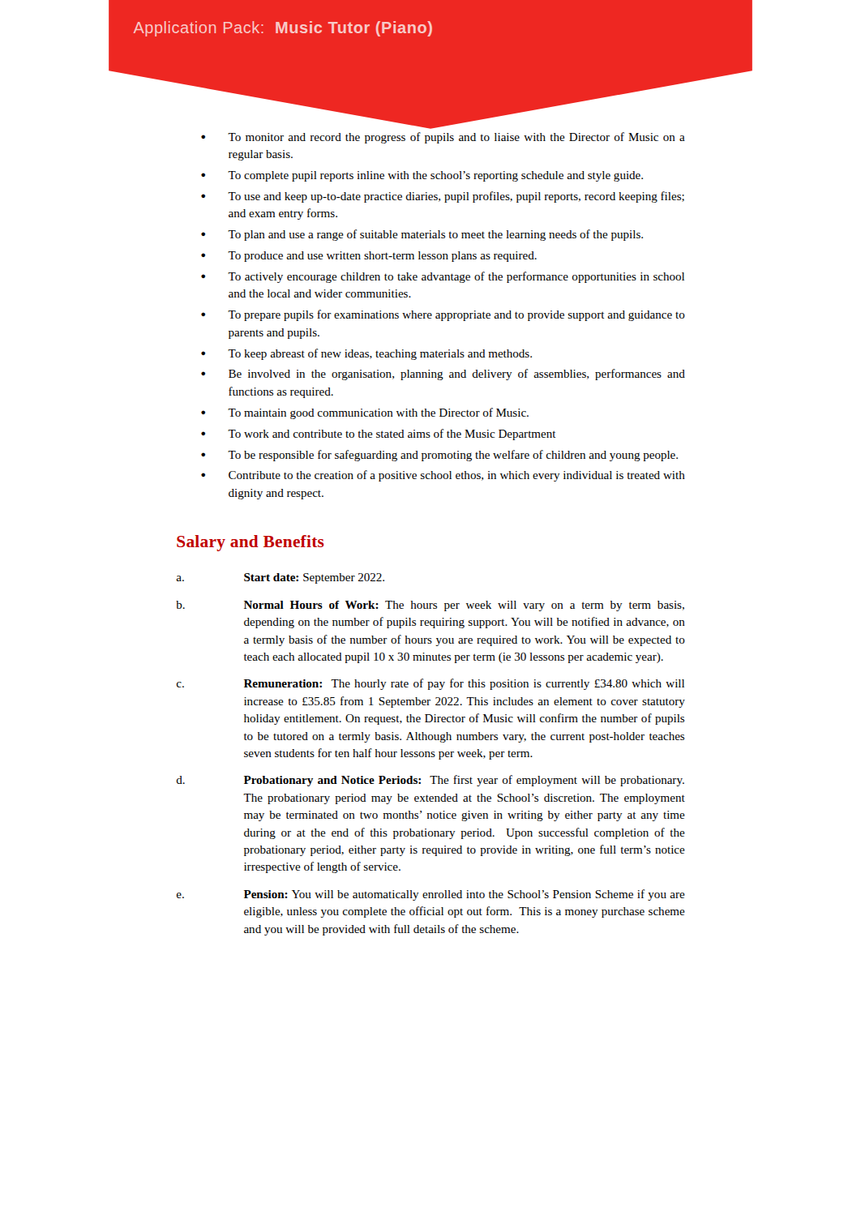Application Pack: Music Tutor (Piano)
To monitor and record the progress of pupils and to liaise with the Director of Music on a regular basis.
To complete pupil reports inline with the school’s reporting schedule and style guide.
To use and keep up-to-date practice diaries, pupil profiles, pupil reports, record keeping files; and exam entry forms.
To plan and use a range of suitable materials to meet the learning needs of the pupils.
To produce and use written short-term lesson plans as required.
To actively encourage children to take advantage of the performance opportunities in school and the local and wider communities.
To prepare pupils for examinations where appropriate and to provide support and guidance to parents and pupils.
To keep abreast of new ideas, teaching materials and methods.
Be involved in the organisation, planning and delivery of assemblies, performances and functions as required.
To maintain good communication with the Director of Music.
To work and contribute to the stated aims of the Music Department
To be responsible for safeguarding and promoting the welfare of children and young people.
Contribute to the creation of a positive school ethos, in which every individual is treated with dignity and respect.
Salary and Benefits
Start date: September 2022.
Normal Hours of Work: The hours per week will vary on a term by term basis, depending on the number of pupils requiring support. You will be notified in advance, on a termly basis of the number of hours you are required to work. You will be expected to teach each allocated pupil 10 x 30 minutes per term (ie 30 lessons per academic year).
Remuneration: The hourly rate of pay for this position is currently £34.80 which will increase to £35.85 from 1 September 2022. This includes an element to cover statutory holiday entitlement. On request, the Director of Music will confirm the number of pupils to be tutored on a termly basis. Although numbers vary, the current post-holder teaches seven students for ten half hour lessons per week, per term.
Probationary and Notice Periods: The first year of employment will be probationary. The probationary period may be extended at the School’s discretion. The employment may be terminated on two months’ notice given in writing by either party at any time during or at the end of this probationary period. Upon successful completion of the probationary period, either party is required to provide in writing, one full term’s notice irrespective of length of service.
Pension: You will be automatically enrolled into the School’s Pension Scheme if you are eligible, unless you complete the official opt out form. This is a money purchase scheme and you will be provided with full details of the scheme.